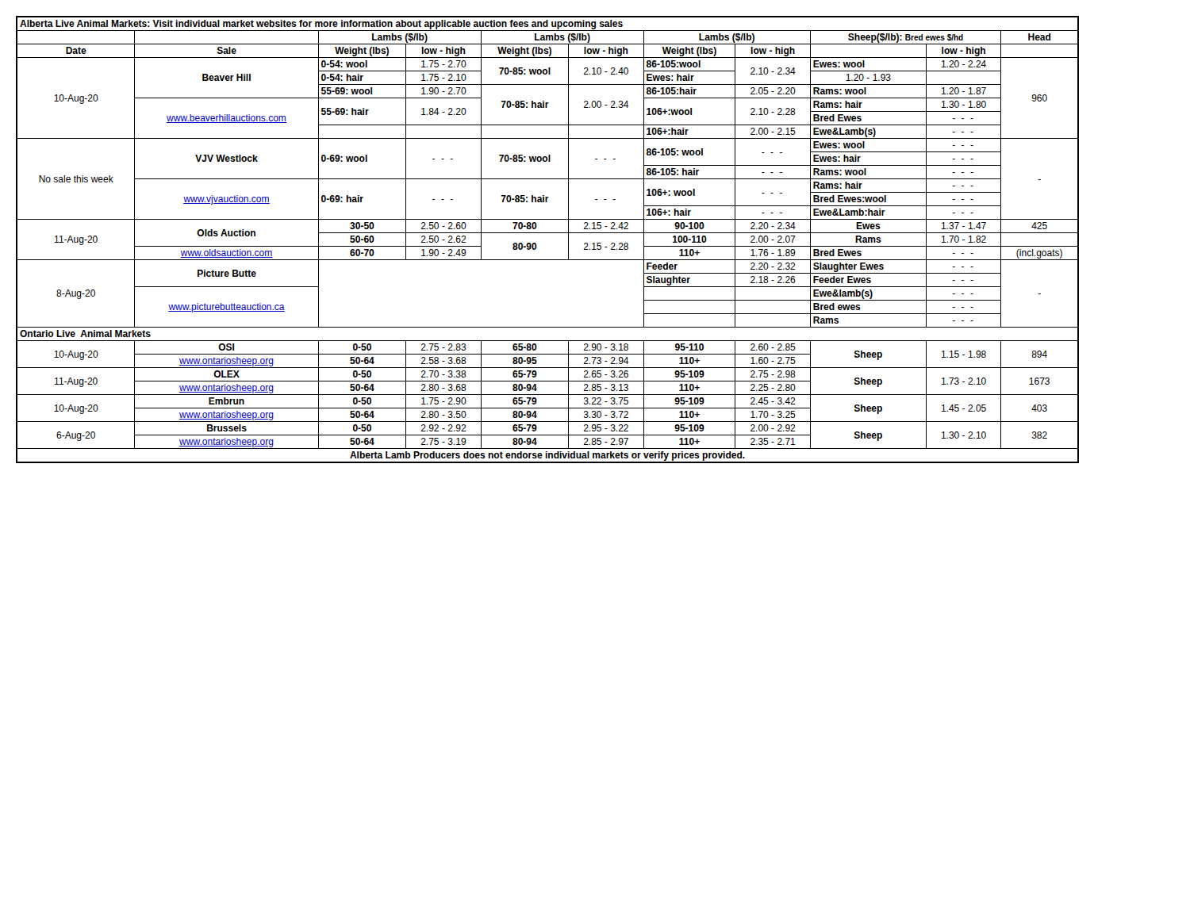| Alberta Live Animal Markets: Visit individual market websites for more information about applicable auction fees and upcoming sales |
| | | Lambs ($/lb) | Lambs ($/lb) | Lambs ($/lb) | Sheep($/lb) : Bred ewes $/hd | Head |
| Date | Sale | Weight (lbs) | low - high | Weight (lbs) | low - high | Weight (lbs) | low - high | | low - high | |
| 10-Aug-20 | Beaver Hill | 0-54: wool | 1.75 - 2.70 | 70-85: wool | 2.10 - 2.40 | 86-105:wool | 2.10 - 2.34 | Ewes: wool | 1.20 - 2.24 | 960 |
| 0-54: hair | 1.75 - 2.10 | Ewes: hair | 1.20 - 1.93 |
| 55-69: wool | 1.90 - 2.70 | 70-85: hair | 2.00 - 2.34 | 86-105:hair | 2.05 - 2.20 | Rams: wool | 1.20 - 1.87 |
| www.beaverhillauctions.com | 55-69: hair | 1.84 - 2.20 | 106+:wool | 2.10 - 2.28 | Rams: hair | 1.30 - 1.80 |
| Bred Ewes | - - - |
| | | | | 106+:hair | 2.00 - 2.15 | Ewe&Lamb(s) | - - - |
| No sale this week | VJV Westlock | 0-69: wool | - - - | 70-85: wool | - - - | 86-105: wool | - - - | Ewes: wool | - - - | - |
| Ewes: hair | - - - |
| 86-105: hair | - - - | Rams: wool | - - - |
| www.vjvauction.com | 0-69: hair | - - - | 70-85: hair | - - - | 106+: wool | - - - | Rams: hair | - - - |
| Bred Ewes:wool | - - - |
| 106+: hair | - - - | Ewe&Lamb:hair | - - - |
| 11-Aug-20 | Olds Auction | 30-50 | 2.50 - 2.60 | 70-80 | 2.15 - 2.42 | 90-100 | 2.20 - 2.34 | Ewes | 1.37 - 1.47 | 425 |
| 50-60 | 2.50 - 2.62 | 80-90 | 2.15 - 2.28 | 100-110 | 2.00 - 2.07 | Rams | 1.70 - 1.82 | |
| www.oldsauction.com | 60-70 | 1.90 - 2.49 | 110+ | 1.76 - 1.89 | Bred Ewes | - - - | (incl.goats) |
| 8-Aug-20 | Picture Butte | | Feeder | 2.20 - 2.32 | Slaughter Ewes | - - - | - |
| Slaughter | 2.18 - 2.26 | Feeder Ewes | - - - |
| www.picturebutteauction.ca | | | Ewe&lamb(s) | - - - |
| | | Bred ewes | - - - |
| | | Rams | - - - |
| Ontario Live Animal Markets |
| 10-Aug-20 | OSI | 0-50 | 2.75 - 2.83 | 65-80 | 2.90 - 3.18 | 95-110 | 2.60 - 2.85 | Sheep | 1.15 - 1.98 | 894 |
| www.ontariosheep.org | 50-64 | 2.58 - 3.68 | 80-95 | 2.73 - 2.94 | 110+ | 1.60 - 2.75 |
| 11-Aug-20 | OLEX | 0-50 | 2.70 - 3.38 | 65-79 | 2.65 - 3.26 | 95-109 | 2.75 - 2.98 | Sheep | 1.73 - 2.10 | 1673 |
| www.ontariosheep.org | 50-64 | 2.80 - 3.68 | 80-94 | 2.85 - 3.13 | 110+ | 2.25 - 2.80 |
| 10-Aug-20 | Embrun | 0-50 | 1.75 - 2.90 | 65-79 | 3.22 - 3.75 | 95-109 | 2.45 - 3.42 | Sheep | 1.45 - 2.05 | 403 |
| www.ontariosheep.org | 50-64 | 2.80 - 3.50 | 80-94 | 3.30 - 3.72 | 110+ | 1.70 - 3.25 |
| 6-Aug-20 | Brussels | 0-50 | 2.92 - 2.92 | 65-79 | 2.95 - 3.22 | 95-109 | 2.00 - 2.92 | Sheep | 1.30 - 2.10 | 382 |
| www.ontariosheep.org | 50-64 | 2.75 - 3.19 | 80-94 | 2.85 - 2.97 | 110+ | 2.35 - 2.71 |
| Alberta Lamb Producers does not endorse individual markets or verify prices provided. |